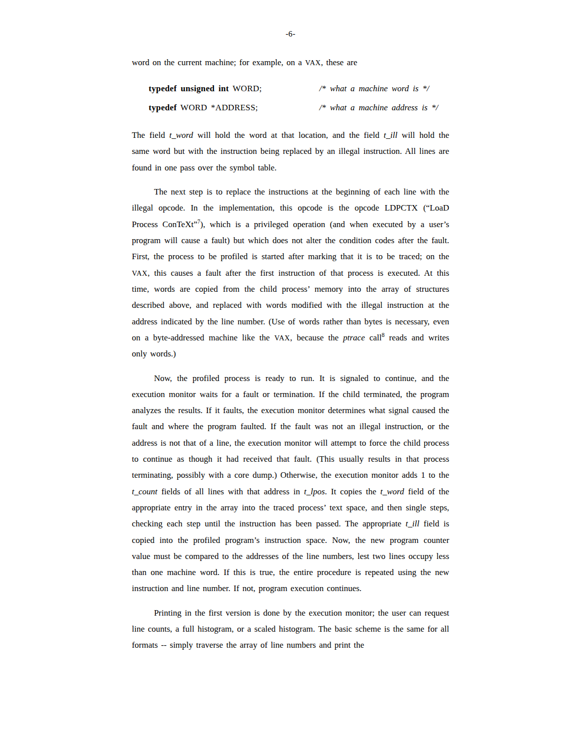-6-
word on the current machine; for example, on a VAX, these are
typedef unsigned int WORD; /* what a machine word is */
typedef WORD *ADDRESS; /* what a machine address is */
The field t_word will hold the word at that location, and the field t_ill will hold the same word but with the instruction being replaced by an illegal instruction. All lines are found in one pass over the symbol table.
The next step is to replace the instructions at the beginning of each line with the illegal opcode. In the implementation, this opcode is the opcode LDPCTX (“LoaD Process ConTeXt”7), which is a privileged operation (and when executed by a user’s program will cause a fault) but which does not alter the condition codes after the fault. First, the process to be profiled is started after marking that it is to be traced; on the VAX, this causes a fault after the first instruction of that process is executed. At this time, words are copied from the child process’ memory into the array of structures described above, and replaced with words modified with the illegal instruction at the address indicated by the line number. (Use of words rather than bytes is necessary, even on a byte-addressed machine like the VAX, because the ptrace call8 reads and writes only words.)
Now, the profiled process is ready to run. It is signaled to continue, and the execution monitor waits for a fault or termination. If the child terminated, the program analyzes the results. If it faults, the execution monitor determines what signal caused the fault and where the program faulted. If the fault was not an illegal instruction, or the address is not that of a line, the execution monitor will attempt to force the child process to continue as though it had received that fault. (This usually results in that process terminating, possibly with a core dump.) Otherwise, the execution monitor adds 1 to the t_count fields of all lines with that address in t_lpos. It copies the t_word field of the appropriate entry in the array into the traced process’ text space, and then single steps, checking each step until the instruction has been passed. The appropriate t_ill field is copied into the profiled program’s instruction space. Now, the new program counter value must be compared to the addresses of the line numbers, lest two lines occupy less than one machine word. If this is true, the entire procedure is repeated using the new instruction and line number. If not, program execution continues.
Printing in the first version is done by the execution monitor; the user can request line counts, a full histogram, or a scaled histogram. The basic scheme is the same for all formats -- simply traverse the array of line numbers and print the